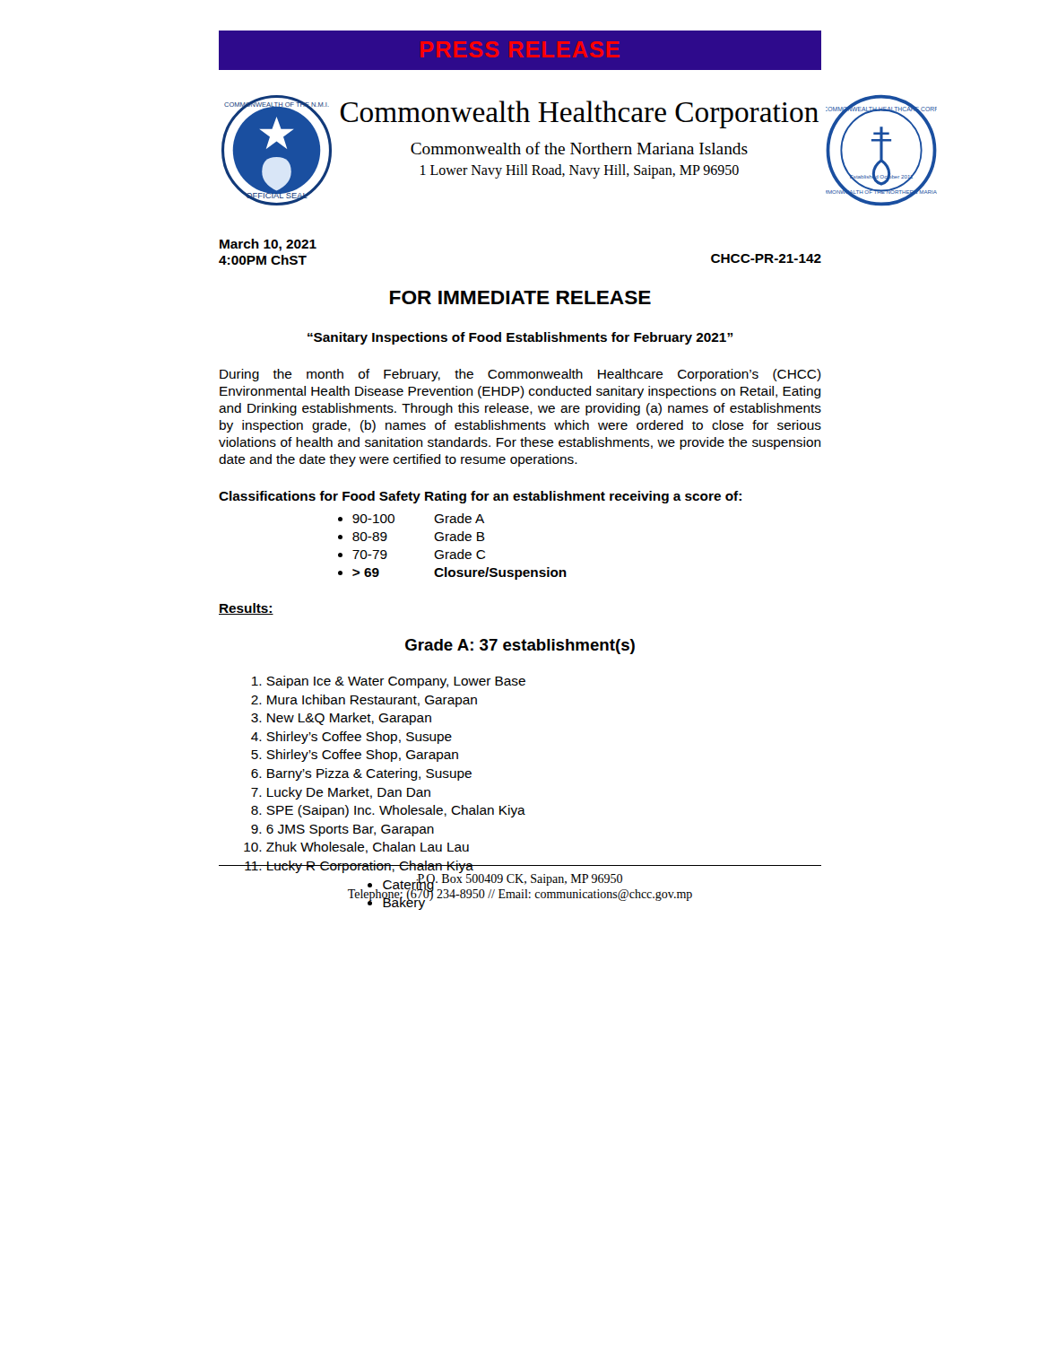PRESS RELEASE
Commonwealth Healthcare Corporation
Commonwealth of the Northern Mariana Islands
1 Lower Navy Hill Road, Navy Hill, Saipan, MP 96950
March 10, 2021
4:00PM ChST
CHCC-PR-21-142
FOR IMMEDIATE RELEASE
“Sanitary Inspections of Food Establishments for February 2021”
During the month of February, the Commonwealth Healthcare Corporation’s (CHCC) Environmental Health Disease Prevention (EHDP) conducted sanitary inspections on Retail, Eating and Drinking establishments. Through this release, we are providing (a) names of establishments by inspection grade, (b) names of establishments which were ordered to close for serious violations of health and sanitation standards. For these establishments, we provide the suspension date and the date they were certified to resume operations.
Classifications for Food Safety Rating for an establishment receiving a score of:
90-100 Grade A
80-89 Grade B
70-79 Grade C
> 69 Closure/Suspension
Results:
Grade A: 37 establishment(s)
Saipan Ice & Water Company, Lower Base
Mura Ichiban Restaurant, Garapan
New L&Q Market, Garapan
Shirley’s Coffee Shop, Susupe
Shirley’s Coffee Shop, Garapan
Barny’s Pizza & Catering, Susupe
Lucky De Market, Dan Dan
SPE (Saipan) Inc. Wholesale, Chalan Kiya
6 JMS Sports Bar, Garapan
Zhuk Wholesale, Chalan Lau Lau
Lucky R Corporation, Chalan Kiya
Catering
Bakery
P.O. Box 500409 CK, Saipan, MP 96950
Telephone: (670) 234-8950 // Email: communications@chcc.gov.mp